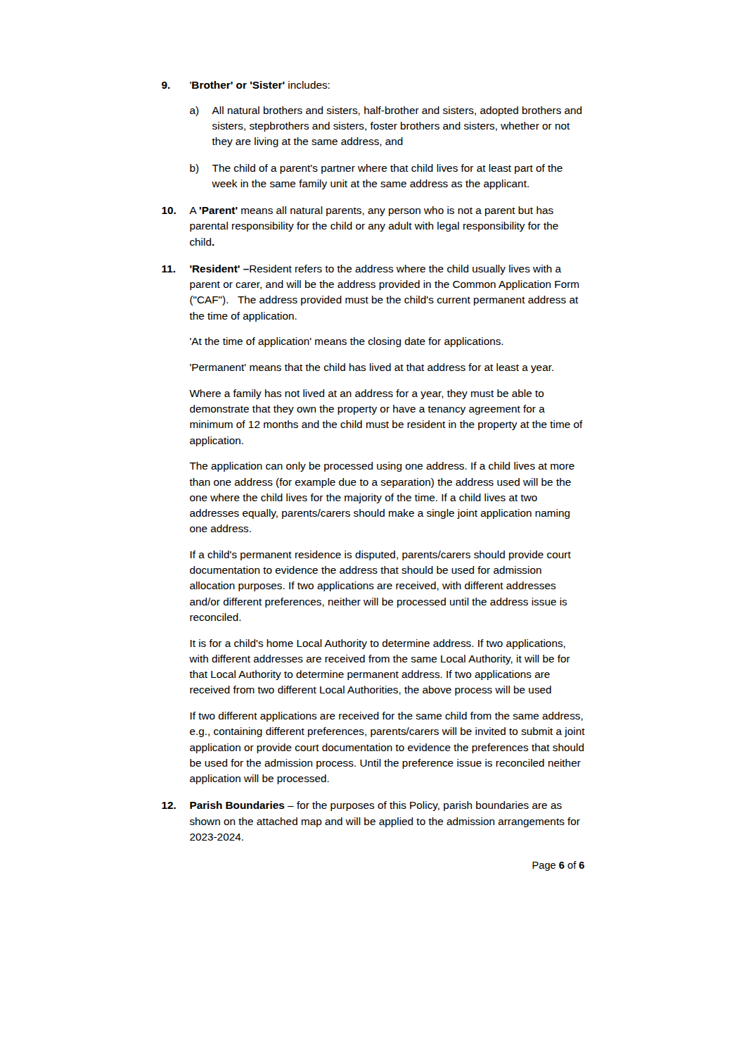9. 'Brother' or 'Sister' includes:
a) All natural brothers and sisters, half-brother and sisters, adopted brothers and sisters, stepbrothers and sisters, foster brothers and sisters, whether or not they are living at the same address, and
b) The child of a parent's partner where that child lives for at least part of the week in the same family unit at the same address as the applicant.
10. A 'Parent' means all natural parents, any person who is not a parent but has parental responsibility for the child or any adult with legal responsibility for the child.
11. 'Resident' –Resident refers to the address where the child usually lives with a parent or carer, and will be the address provided in the Common Application Form ("CAF"). The address provided must be the child's current permanent address at the time of application.
'At the time of application' means the closing date for applications.
'Permanent' means that the child has lived at that address for at least a year.
Where a family has not lived at an address for a year, they must be able to demonstrate that they own the property or have a tenancy agreement for a minimum of 12 months and the child must be resident in the property at the time of application.
The application can only be processed using one address. If a child lives at more than one address (for example due to a separation) the address used will be the one where the child lives for the majority of the time. If a child lives at two addresses equally, parents/carers should make a single joint application naming one address.
If a child's permanent residence is disputed, parents/carers should provide court documentation to evidence the address that should be used for admission allocation purposes. If two applications are received, with different addresses and/or different preferences, neither will be processed until the address issue is reconciled.
It is for a child's home Local Authority to determine address. If two applications, with different addresses are received from the same Local Authority, it will be for that Local Authority to determine permanent address. If two applications are received from two different Local Authorities, the above process will be used
If two different applications are received for the same child from the same address, e.g., containing different preferences, parents/carers will be invited to submit a joint application or provide court documentation to evidence the preferences that should be used for the admission process. Until the preference issue is reconciled neither application will be processed.
12. Parish Boundaries – for the purposes of this Policy, parish boundaries are as shown on the attached map and will be applied to the admission arrangements for 2023-2024.
Page 6 of 6